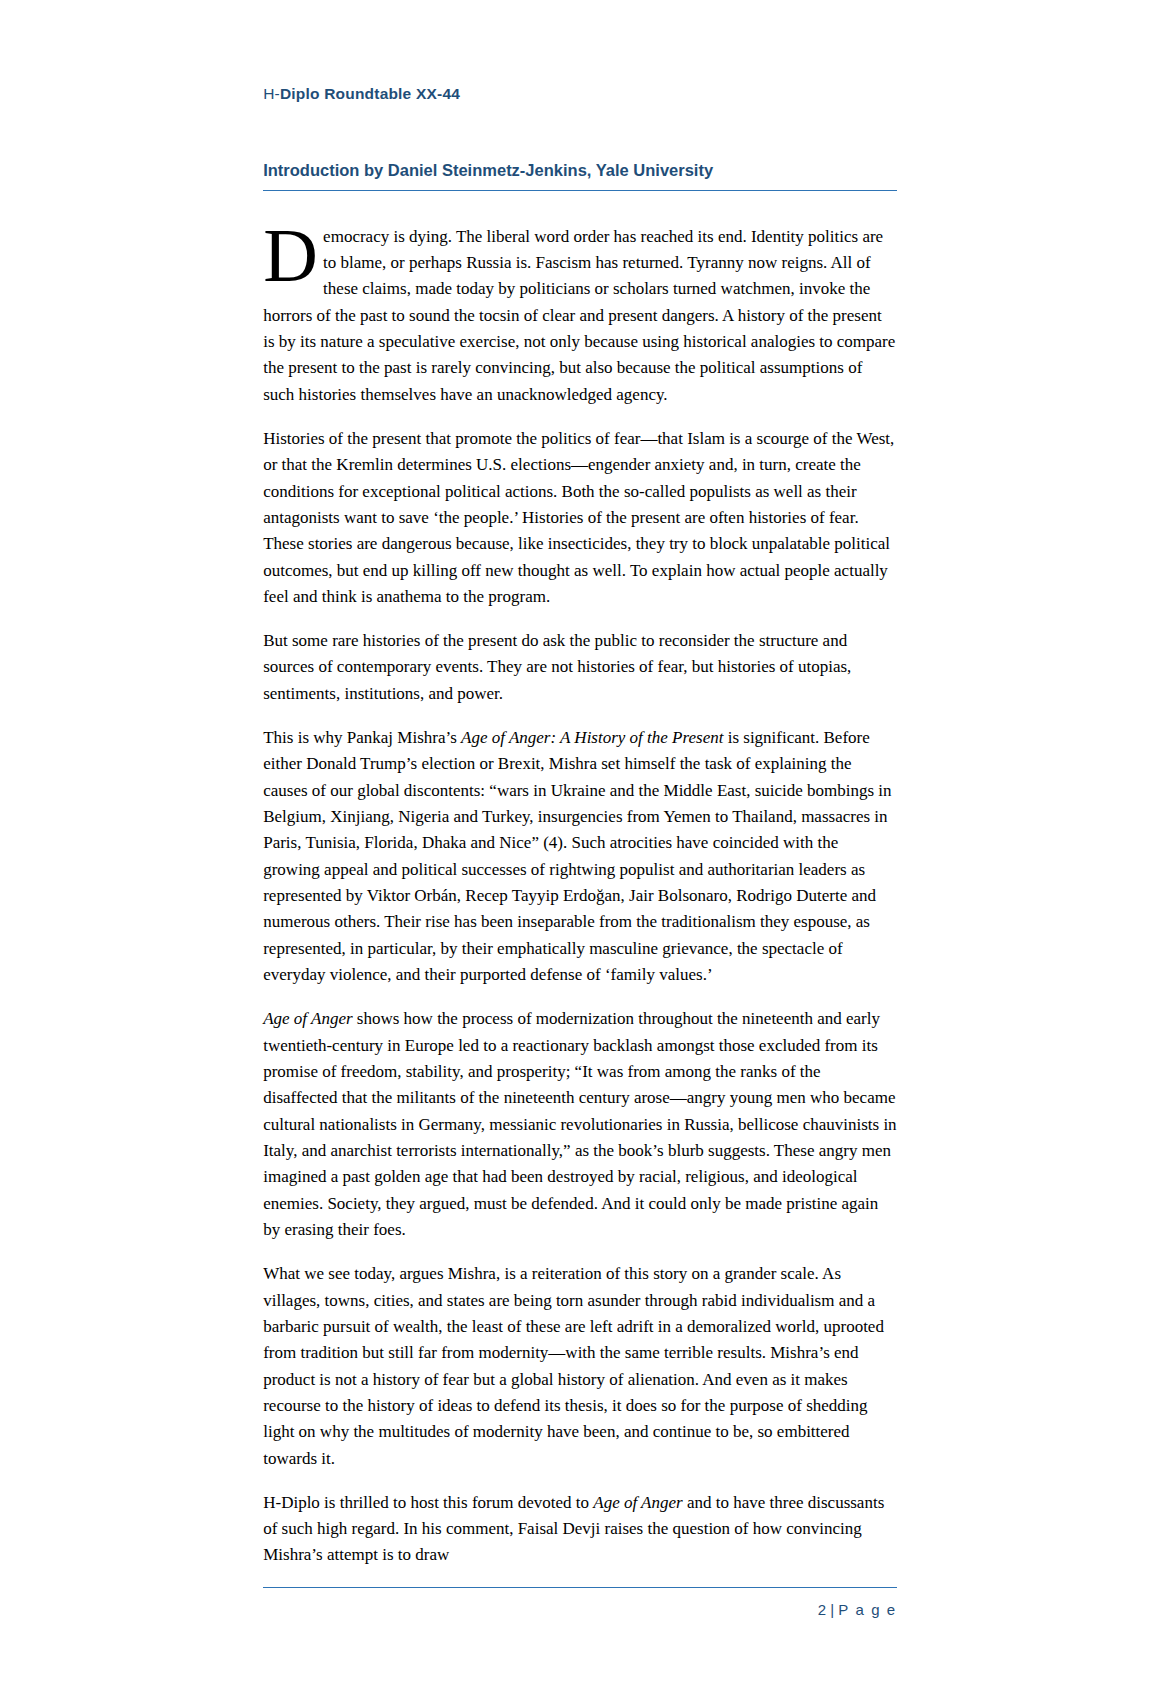H-Diplo Roundtable XX-44
Introduction by Daniel Steinmetz-Jenkins, Yale University
Democracy is dying. The liberal word order has reached its end. Identity politics are to blame, or perhaps Russia is. Fascism has returned. Tyranny now reigns. All of these claims, made today by politicians or scholars turned watchmen, invoke the horrors of the past to sound the tocsin of clear and present dangers. A history of the present is by its nature a speculative exercise, not only because using historical analogies to compare the present to the past is rarely convincing, but also because the political assumptions of such histories themselves have an unacknowledged agency.
Histories of the present that promote the politics of fear—that Islam is a scourge of the West, or that the Kremlin determines U.S. elections—engender anxiety and, in turn, create the conditions for exceptional political actions. Both the so-called populists as well as their antagonists want to save ‘the people.’ Histories of the present are often histories of fear. These stories are dangerous because, like insecticides, they try to block unpalatable political outcomes, but end up killing off new thought as well. To explain how actual people actually feel and think is anathema to the program.
But some rare histories of the present do ask the public to reconsider the structure and sources of contemporary events. They are not histories of fear, but histories of utopias, sentiments, institutions, and power.
This is why Pankaj Mishra’s Age of Anger: A History of the Present is significant. Before either Donald Trump’s election or Brexit, Mishra set himself the task of explaining the causes of our global discontents: “wars in Ukraine and the Middle East, suicide bombings in Belgium, Xinjiang, Nigeria and Turkey, insurgencies from Yemen to Thailand, massacres in Paris, Tunisia, Florida, Dhaka and Nice” (4). Such atrocities have coincided with the growing appeal and political successes of rightwing populist and authoritarian leaders as represented by Viktor Orbán, Recep Tayyip Erdoğan, Jair Bolsonaro, Rodrigo Duterte and numerous others. Their rise has been inseparable from the traditionalism they espouse, as represented, in particular, by their emphatically masculine grievance, the spectacle of everyday violence, and their purported defense of ‘family values.’
Age of Anger shows how the process of modernization throughout the nineteenth and early twentieth-century in Europe led to a reactionary backlash amongst those excluded from its promise of freedom, stability, and prosperity; “It was from among the ranks of the disaffected that the militants of the nineteenth century arose—angry young men who became cultural nationalists in Germany, messianic revolutionaries in Russia, bellicose chauvinists in Italy, and anarchist terrorists internationally,” as the book’s blurb suggests. These angry men imagined a past golden age that had been destroyed by racial, religious, and ideological enemies. Society, they argued, must be defended. And it could only be made pristine again by erasing their foes.
What we see today, argues Mishra, is a reiteration of this story on a grander scale. As villages, towns, cities, and states are being torn asunder through rabid individualism and a barbaric pursuit of wealth, the least of these are left adrift in a demoralized world, uprooted from tradition but still far from modernity—with the same terrible results. Mishra’s end product is not a history of fear but a global history of alienation. And even as it makes recourse to the history of ideas to defend its thesis, it does so for the purpose of shedding light on why the multitudes of modernity have been, and continue to be, so embittered towards it.
H-Diplo is thrilled to host this forum devoted to Age of Anger and to have three discussants of such high regard. In his comment, Faisal Devji raises the question of how convincing Mishra’s attempt is to draw
2 | P a g e